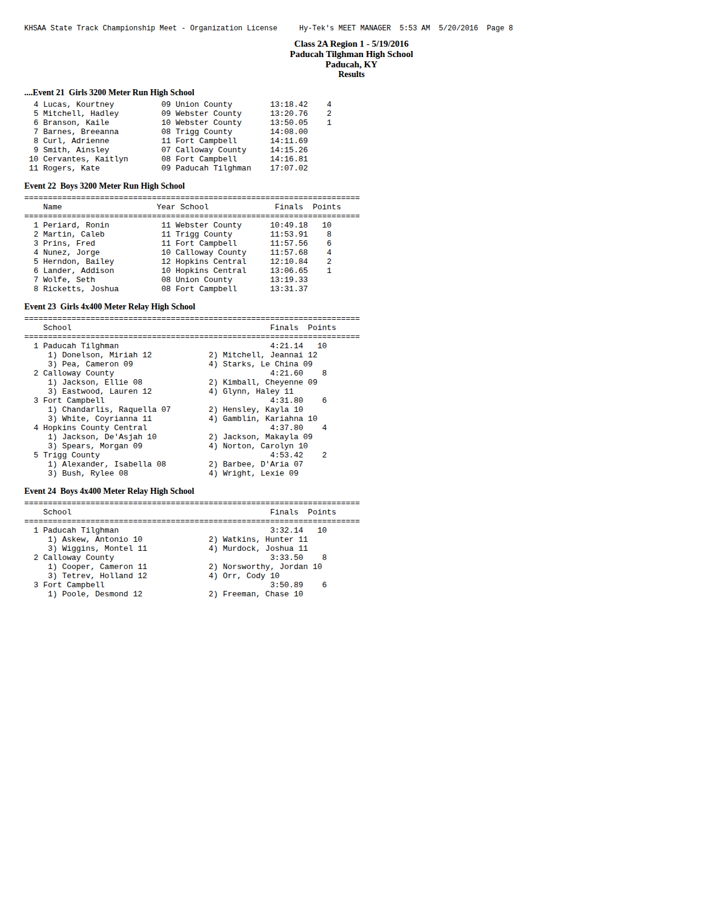KHSAA State Track Championship Meet - Organization License Hy-Tek's MEET MANAGER 5:53 AM 5/20/2016 Page 8
Class 2A Region 1 - 5/19/2016
Paducah Tilghman High School
Paducah, KY
Results
....Event 21 Girls 3200 Meter Run High School
  4 Lucas, Kourtney          09 Union County        13:18.42    4
  5 Mitchell, Hadley         09 Webster County      13:20.76    2
  6 Branson, Kaile           10 Webster County      13:50.05    1
  7 Barnes, Breeanna         08 Trigg County        14:08.00
  8 Curl, Adrienne           11 Fort Campbell       14:11.69
  9 Smith, Ainsley           07 Calloway County     14:15.26
 10 Cervantes, Kaitlyn       08 Fort Campbell       14:16.81
 11 Rogers, Kate             09 Paducah Tilghman    17:07.02
Event 22 Boys 3200 Meter Run High School
=======================================================================
    Name                    Year School              Finals  Points
=======================================================================
  1 Periard, Ronin           11 Webster County      10:49.18   10
  2 Martin, Caleb            11 Trigg County        11:53.91    8
  3 Prins, Fred              11 Fort Campbell       11:57.56    6
  4 Nunez, Jorge             10 Calloway County     11:57.68    4
  5 Herndon, Bailey          12 Hopkins Central     12:10.84    2
  6 Lander, Addison          10 Hopkins Central     13:06.65    1
  7 Wolfe, Seth              08 Union County        13:19.33
  8 Ricketts, Joshua         08 Fort Campbell       13:31.37
Event 23 Girls 4x400 Meter Relay High School
=======================================================================
    School                                          Finals  Points
=======================================================================
  1 Paducah Tilghman                                4:21.14   10
     1) Donelson, Miriah 12            2) Mitchell, Jeannai 12
     3) Pea, Cameron 09                4) Starks, Le China 09
  2 Calloway County                                 4:21.60    8
     1) Jackson, Ellie 08              2) Kimball, Cheyenne 09
     3) Eastwood, Lauren 12            4) Glynn, Haley 11
  3 Fort Campbell                                   4:31.80    6
     1) Chandarlis, Raquella 07        2) Hensley, Kayla 10
     3) White, Coyrianna 11            4) Gamblin, Kariahna 10
  4 Hopkins County Central                          4:37.80    4
     1) Jackson, De'Asjah 10           2) Jackson, Makayla 09
     3) Spears, Morgan 09              4) Norton, Carolyn 10
  5 Trigg County                                    4:53.42    2
     1) Alexander, Isabella 08         2) Barbee, D'Aria 07
     3) Bush, Rylee 08                 4) Wright, Lexie 09
Event 24 Boys 4x400 Meter Relay High School
=======================================================================
    School                                          Finals  Points
=======================================================================
  1 Paducah Tilghman                                3:32.14   10
     1) Askew, Antonio 10              2) Watkins, Hunter 11
     3) Wiggins, Montel 11             4) Murdock, Joshua 11
  2 Calloway County                                 3:33.50    8
     1) Cooper, Cameron 11             2) Norsworthy, Jordan 10
     3) Tetrev, Holland 12             4) Orr, Cody 10
  3 Fort Campbell                                   3:50.89    6
     1) Poole, Desmond 12              2) Freeman, Chase 10